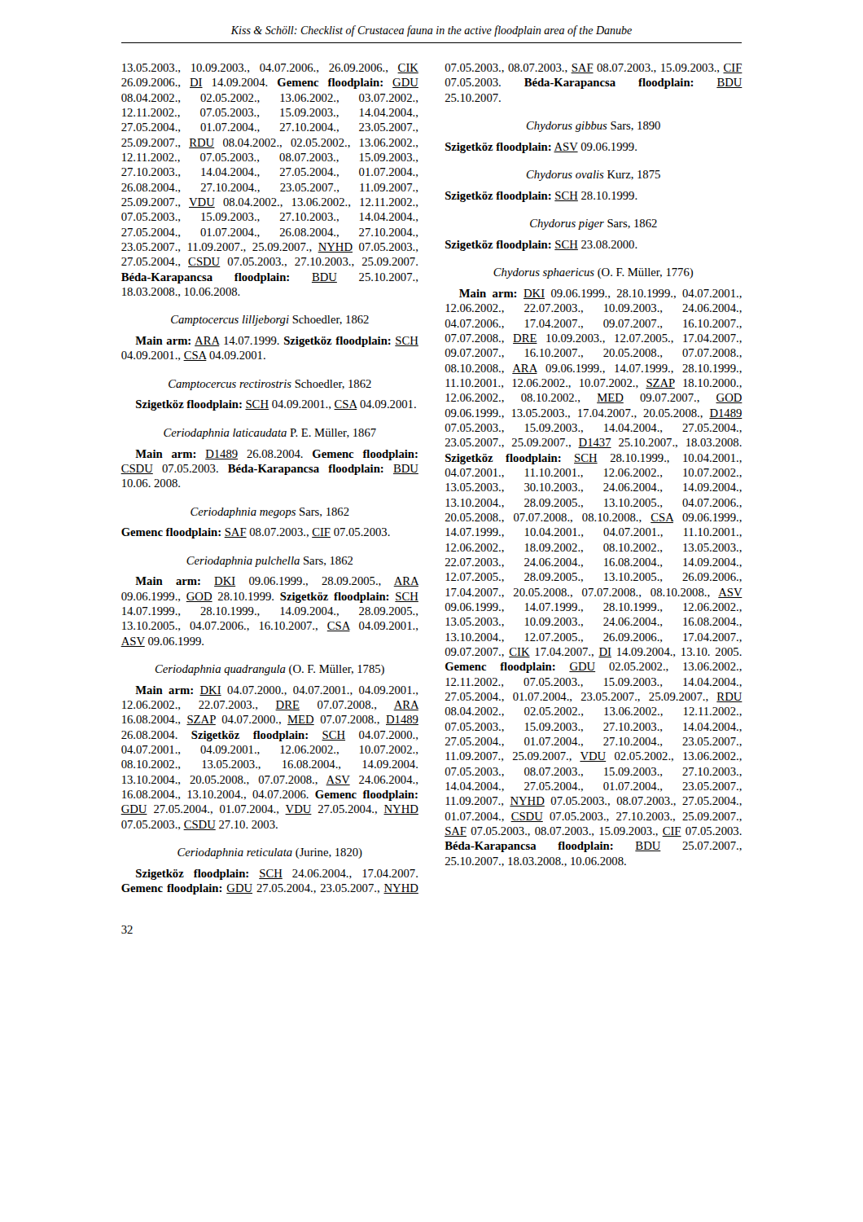Kiss & Schöll: Checklist of Crustacea fauna in the active floodplain area of the Danube
13.05.2003., 10.09.2003., 04.07.2006., 26.09.2006., CIK 26.09.2006., DI 14.09.2004. Gemenc floodplain: GDU 08.04.2002., 02.05.2002., 13.06.2002., 03.07.2002., 12.11.2002., 07.05.2003., 15.09.2003., 14.04.2004., 27.05.2004., 01.07.2004., 27.10.2004., 23.05.2007., 25.09.2007., RDU 08.04.2002., 02.05.2002., 13.06.2002., 12.11.2002., 07.05.2003., 08.07.2003., 15.09.2003., 27.10.2003., 14.04.2004., 27.05.2004., 01.07.2004., 26.08.2004., 27.10.2004., 23.05.2007., 11.09.2007., 25.09.2007., VDU 08.04.2002., 13.06.2002., 12.11.2002., 07.05.2003., 15.09.2003., 27.10.2003., 14.04.2004., 27.05.2004., 01.07.2004., 26.08.2004., 27.10.2004., 23.05.2007., 11.09.2007., 25.09.2007., NYHD 07.05.2003., 27.05.2004., CSDU 07.05.2003., 27.10.2003., 25.09.2007. Béda-Karapancsa floodplain: BDU 25.10.2007., 18.03.2008., 10.06.2008.
Camptocercus lilljeborgi Schoedler, 1862
Main arm: ARA 14.07.1999. Szigetköz floodplain: SCH 04.09.2001., CSA 04.09.2001.
Camptocercus rectirostris Schoedler, 1862
Szigetköz floodplain: SCH 04.09.2001., CSA 04.09.2001.
Ceriodaphnia laticaudata P. E. Müller, 1867
Main arm: D1489 26.08.2004. Gemenc floodplain: CSDU 07.05.2003. Béda-Karapancsa floodplain: BDU 10.06. 2008.
Ceriodaphnia megops Sars, 1862
Gemenc floodplain: SAF 08.07.2003., CIF 07.05.2003.
Ceriodaphnia pulchella Sars, 1862
Main arm: DKI 09.06.1999., 28.09.2005., ARA 09.06.1999., GOD 28.10.1999. Szigetköz floodplain: SCH 14.07.1999., 28.10.1999., 14.09.2004., 28.09.2005., 13.10.2005., 04.07.2006., 16.10.2007., CSA 04.09.2001., ASV 09.06.1999.
Ceriodaphnia quadrangula (O. F. Müller, 1785)
Main arm: DKI 04.07.2000., 04.07.2001., 04.09.2001., 12.06.2002., 22.07.2003., DRE 07.07.2008., ARA 16.08.2004., SZAP 04.07.2000., MED 07.07.2008., D1489 26.08.2004. Szigetköz floodplain: SCH 04.07.2000., 04.07.2001., 04.09.2001., 12.06.2002., 10.07.2002., 08.10.2002., 13.05.2003., 16.08.2004., 14.09.2004. 13.10.2004., 20.05.2008., 07.07.2008., ASV 24.06.2004., 16.08.2004., 13.10.2004., 04.07.2006. Gemenc floodplain: GDU 27.05.2004., 01.07.2004., VDU 27.05.2004., NYHD 07.05.2003., CSDU 27.10. 2003.
Ceriodaphnia reticulata (Jurine, 1820)
Szigetköz floodplain: SCH 24.06.2004., 17.04.2007. Gemenc floodplain: GDU 27.05.2004., 23.05.2007., NYHD 07.05.2003., 08.07.2003., SAF 08.07.2003., 15.09.2003., CIF 07.05.2003. Béda-Karapancsa floodplain: BDU 25.10.2007.
Chydorus gibbus Sars, 1890
Szigetköz floodplain: ASV 09.06.1999.
Chydorus ovalis Kurz, 1875
Szigetköz floodplain: SCH 28.10.1999.
Chydorus piger Sars, 1862
Szigetköz floodplain: SCH 23.08.2000.
Chydorus sphaericus (O. F. Müller, 1776)
Main arm: DKI 09.06.1999., 28.10.1999., 04.07.2001., 12.06.2002., 22.07.2003., 10.09.2003., 24.06.2004., 04.07.2006., 17.04.2007., 09.07.2007., 16.10.2007., 07.07.2008., DRE 10.09.2003., 12.07.2005., 17.04.2007., 09.07.2007., 16.10.2007., 20.05.2008., 07.07.2008., 08.10.2008., ARA 09.06.1999., 14.07.1999., 28.10.1999., 11.10.2001., 12.06.2002., 10.07.2002., SZAP 18.10.2000., 12.06.2002., 08.10.2002., MED 09.07.2007., GOD 09.06.1999., 13.05.2003., 17.04.2007., 20.05.2008., D1489 07.05.2003., 15.09.2003., 14.04.2004., 27.05.2004., 23.05.2007., 25.09.2007., D1437 25.10.2007., 18.03.2008. Szigetköz floodplain: SCH 28.10.1999., 10.04.2001., 04.07.2001., 11.10.2001., 12.06.2002., 10.07.2002., 13.05.2003., 30.10.2003., 24.06.2004., 14.09.2004., 13.10.2004., 28.09.2005., 13.10.2005., 04.07.2006., 20.05.2008., 07.07.2008., 08.10.2008., CSA 09.06.1999., 14.07.1999., 10.04.2001., 04.07.2001., 11.10.2001., 12.06.2002., 18.09.2002., 08.10.2002., 13.05.2003., 22.07.2003., 24.06.2004., 16.08.2004., 14.09.2004., 12.07.2005., 28.09.2005., 13.10.2005., 26.09.2006., 17.04.2007., 20.05.2008., 07.07.2008., 08.10.2008., ASV 09.06.1999., 14.07.1999., 28.10.1999., 12.06.2002., 13.05.2003., 10.09.2003., 24.06.2004., 16.08.2004., 13.10.2004., 12.07.2005., 26.09.2006., 17.04.2007., 09.07.2007., CIK 17.04.2007., DI 14.09.2004., 13.10. 2005. Gemenc floodplain: GDU 02.05.2002., 13.06.2002., 12.11.2002., 07.05.2003., 15.09.2003., 14.04.2004., 27.05.2004., 01.07.2004., 23.05.2007., 25.09.2007., RDU 08.04.2002., 02.05.2002., 13.06.2002., 12.11.2002., 07.05.2003., 15.09.2003., 27.10.2003., 14.04.2004., 27.05.2004., 01.07.2004., 27.10.2004., 23.05.2007., 11.09.2007., 25.09.2007., VDU 02.05.2002., 13.06.2002., 07.05.2003., 08.07.2003., 15.09.2003., 27.10.2003., 14.04.2004., 27.05.2004., 01.07.2004., 23.05.2007., 11.09.2007., NYHD 07.05.2003., 08.07.2003., 27.05.2004., 01.07.2004., CSDU 07.05.2003., 27.10.2003., 25.09.2007., SAF 07.05.2003., 08.07.2003., 15.09.2003., CIF 07.05.2003. Béda-Karapancsa floodplain: BDU 25.07.2007., 25.10.2007., 18.03.2008., 10.06.2008.
32